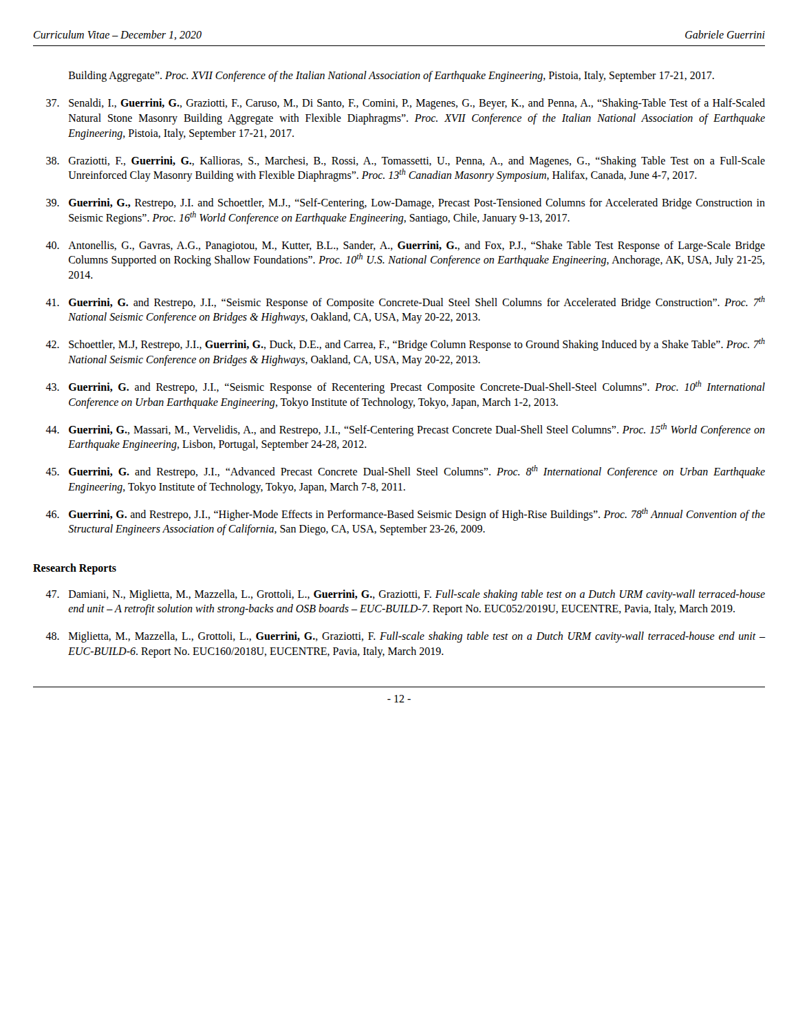Curriculum Vitae – December 1, 2020
Gabriele Guerrini
Building Aggregate”. Proc. XVII Conference of the Italian National Association of Earthquake Engineering, Pistoia, Italy, September 17-21, 2017.
37. Senaldi, I., Guerrini, G., Graziotti, F., Caruso, M., Di Santo, F., Comini, P., Magenes, G., Beyer, K., and Penna, A., “Shaking-Table Test of a Half-Scaled Natural Stone Masonry Building Aggregate with Flexible Diaphragms”. Proc. XVII Conference of the Italian National Association of Earthquake Engineering, Pistoia, Italy, September 17-21, 2017.
38. Graziotti, F., Guerrini, G., Kallioras, S., Marchesi, B., Rossi, A., Tomassetti, U., Penna, A., and Magenes, G., “Shaking Table Test on a Full-Scale Unreinforced Clay Masonry Building with Flexible Diaphragms”. Proc. 13th Canadian Masonry Symposium, Halifax, Canada, June 4-7, 2017.
39. Guerrini, G., Restrepo, J.I. and Schoettler, M.J., “Self-Centering, Low-Damage, Precast Post-Tensioned Columns for Accelerated Bridge Construction in Seismic Regions”. Proc. 16th World Conference on Earthquake Engineering, Santiago, Chile, January 9-13, 2017.
40. Antonellis, G., Gavras, A.G., Panagiotou, M., Kutter, B.L., Sander, A., Guerrini, G., and Fox, P.J., “Shake Table Test Response of Large-Scale Bridge Columns Supported on Rocking Shallow Foundations”. Proc. 10th U.S. National Conference on Earthquake Engineering, Anchorage, AK, USA, July 21-25, 2014.
41. Guerrini, G. and Restrepo, J.I., “Seismic Response of Composite Concrete-Dual Steel Shell Columns for Accelerated Bridge Construction”. Proc. 7th National Seismic Conference on Bridges & Highways, Oakland, CA, USA, May 20-22, 2013.
42. Schoettler, M.J, Restrepo, J.I., Guerrini, G., Duck, D.E., and Carrea, F., “Bridge Column Response to Ground Shaking Induced by a Shake Table”. Proc. 7th National Seismic Conference on Bridges & Highways, Oakland, CA, USA, May 20-22, 2013.
43. Guerrini, G. and Restrepo, J.I., “Seismic Response of Recentering Precast Composite Concrete-Dual-Shell-Steel Columns”. Proc. 10th International Conference on Urban Earthquake Engineering, Tokyo Institute of Technology, Tokyo, Japan, March 1-2, 2013.
44. Guerrini, G., Massari, M., Vervelidis, A., and Restrepo, J.I., “Self-Centering Precast Concrete Dual-Shell Steel Columns”. Proc. 15th World Conference on Earthquake Engineering, Lisbon, Portugal, September 24-28, 2012.
45. Guerrini, G. and Restrepo, J.I., “Advanced Precast Concrete Dual-Shell Steel Columns”. Proc. 8th International Conference on Urban Earthquake Engineering, Tokyo Institute of Technology, Tokyo, Japan, March 7-8, 2011.
46. Guerrini, G. and Restrepo, J.I., “Higher-Mode Effects in Performance-Based Seismic Design of High-Rise Buildings”. Proc. 78th Annual Convention of the Structural Engineers Association of California, San Diego, CA, USA, September 23-26, 2009.
Research Reports
47. Damiani, N., Miglietta, M., Mazzella, L., Grottoli, L., Guerrini, G., Graziotti, F. Full-scale shaking table test on a Dutch URM cavity-wall terraced-house end unit – A retrofit solution with strong-backs and OSB boards – EUC-BUILD-7. Report No. EUC052/2019U, EUCENTRE, Pavia, Italy, March 2019.
48. Miglietta, M., Mazzella, L., Grottoli, L., Guerrini, G., Graziotti, F. Full-scale shaking table test on a Dutch URM cavity-wall terraced-house end unit – EUC-BUILD-6. Report No. EUC160/2018U, EUCENTRE, Pavia, Italy, March 2019.
- 12 -